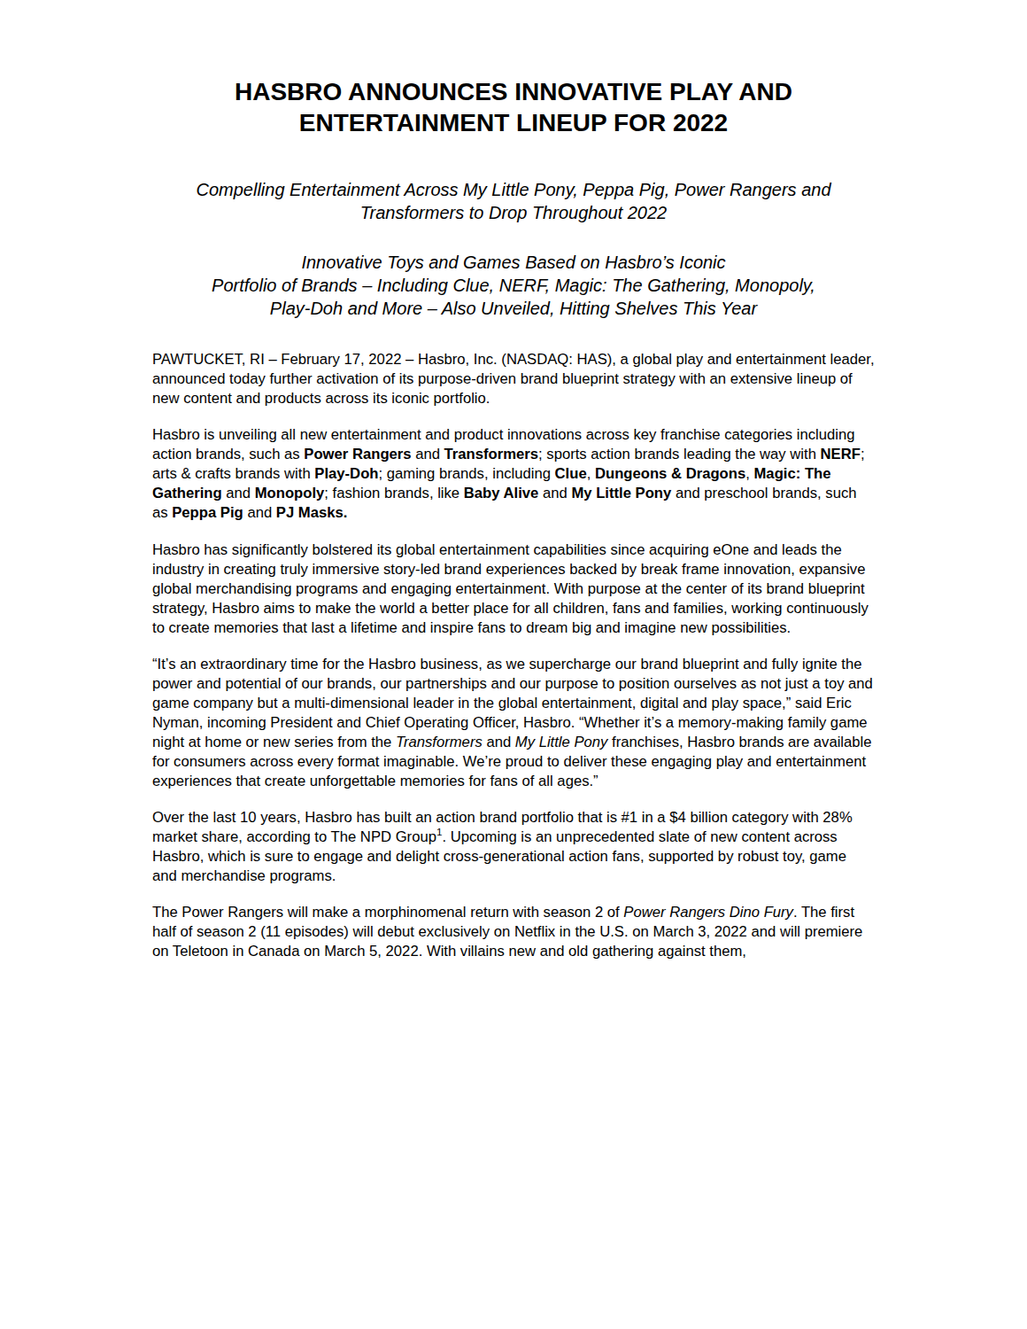HASBRO ANNOUNCES INNOVATIVE PLAY AND ENTERTAINMENT LINEUP FOR 2022
Compelling Entertainment Across My Little Pony, Peppa Pig, Power Rangers and Transformers to Drop Throughout 2022
Innovative Toys and Games Based on Hasbro’s Iconic
Portfolio of Brands – Including Clue, NERF, Magic: The Gathering, Monopoly,
Play-Doh and More – Also Unveiled, Hitting Shelves This Year
PAWTUCKET, RI – February 17, 2022 – Hasbro, Inc. (NASDAQ: HAS), a global play and entertainment leader, announced today further activation of its purpose-driven brand blueprint strategy with an extensive lineup of new content and products across its iconic portfolio.
Hasbro is unveiling all new entertainment and product innovations across key franchise categories including action brands, such as Power Rangers and Transformers; sports action brands leading the way with NERF; arts & crafts brands with Play-Doh; gaming brands, including Clue, Dungeons & Dragons, Magic: The Gathering and Monopoly; fashion brands, like Baby Alive and My Little Pony and preschool brands, such as Peppa Pig and PJ Masks.
Hasbro has significantly bolstered its global entertainment capabilities since acquiring eOne and leads the industry in creating truly immersive story-led brand experiences backed by break frame innovation, expansive global merchandising programs and engaging entertainment. With purpose at the center of its brand blueprint strategy, Hasbro aims to make the world a better place for all children, fans and families, working continuously to create memories that last a lifetime and inspire fans to dream big and imagine new possibilities.
“It’s an extraordinary time for the Hasbro business, as we supercharge our brand blueprint and fully ignite the power and potential of our brands, our partnerships and our purpose to position ourselves as not just a toy and game company but a multi-dimensional leader in the global entertainment, digital and play space,” said Eric Nyman, incoming President and Chief Operating Officer, Hasbro. “Whether it’s a memory-making family game night at home or new series from the Transformers and My Little Pony franchises, Hasbro brands are available for consumers across every format imaginable. We’re proud to deliver these engaging play and entertainment experiences that create unforgettable memories for fans of all ages.”
Over the last 10 years, Hasbro has built an action brand portfolio that is #1 in a $4 billion category with 28% market share, according to The NPD Group1. Upcoming is an unprecedented slate of new content across Hasbro, which is sure to engage and delight cross-generational action fans, supported by robust toy, game and merchandise programs.
The Power Rangers will make a morphinomenal return with season 2 of Power Rangers Dino Fury. The first half of season 2 (11 episodes) will debut exclusively on Netflix in the U.S. on March 3, 2022 and will premiere on Teletoon in Canada on March 5, 2022. With villains new and old gathering against them,